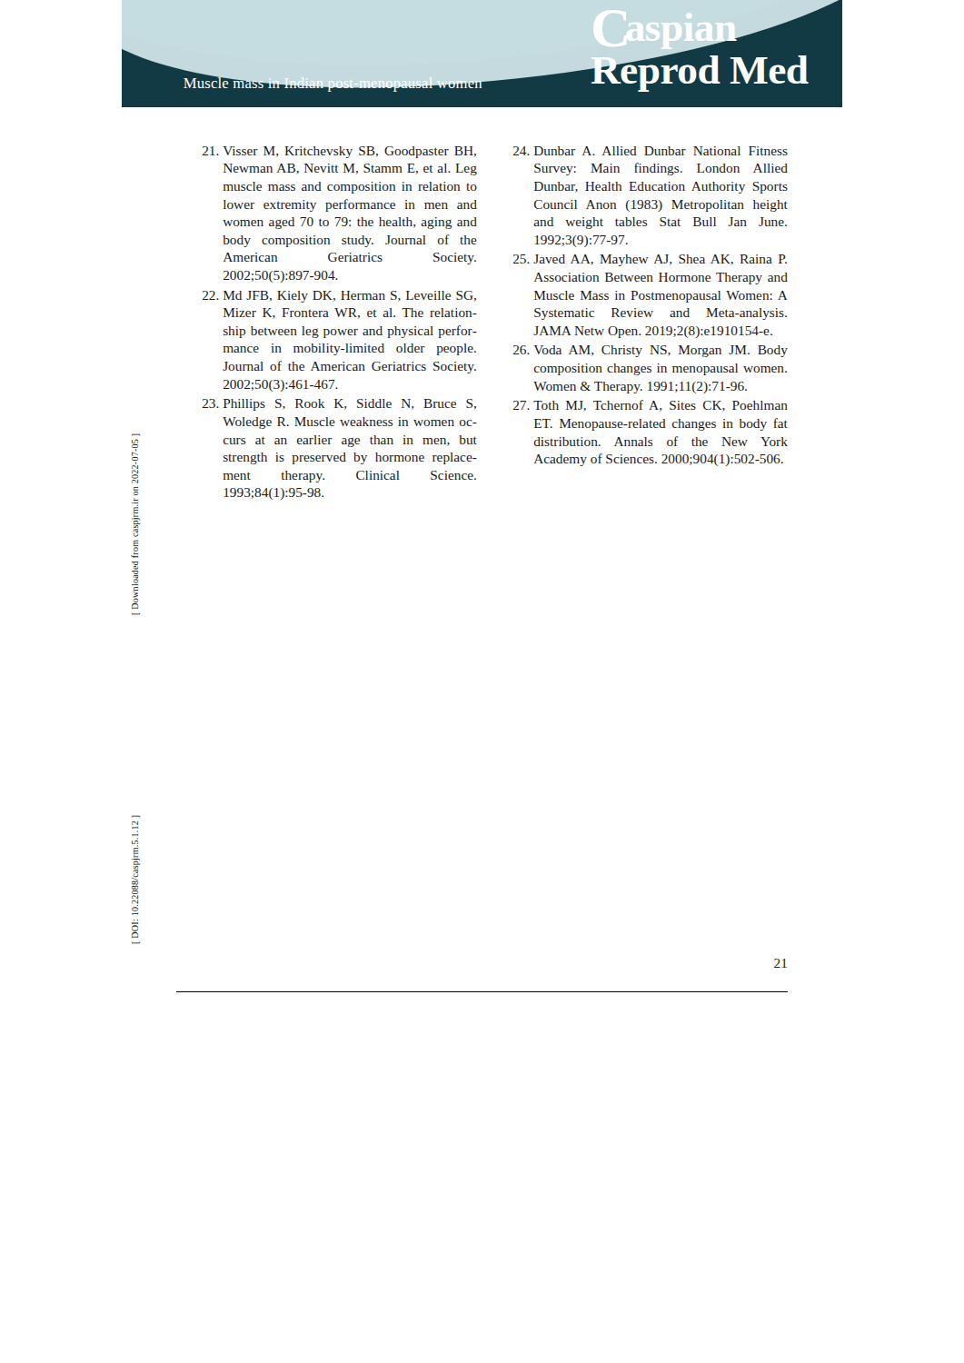Muscle mass in Indian post-menopausal women
Caspian
Reprod Med
[ Downloaded from caspjrm.ir on 2022-07-05 ]
[ DOI: 10.22088/caspjrm.5.1.12 ]
Visser M, Kritchevsky SB, Goodpaster BH, Newman AB, Nevitt M, Stamm E, et al. Leg muscle mass and composition in relation to lower extremity performance in men and women aged 70 to 79: the health, aging and body composition study. Journal of the American Geriatrics Society. 2002;50(5):897-904.
Md JFB, Kiely DK, Herman S, Leveille SG, Mizer K, Frontera WR, et al. The relationship between leg power and physical performance in mobility-limited older people. Journal of the American Geriatrics Society. 2002;50(3):461-467.
Phillips S, Rook K, Siddle N, Bruce S, Woledge R. Muscle weakness in women occurs at an earlier age than in men, but strength is preserved by hormone replacement therapy. Clinical Science. 1993;84(1):95-98.
Dunbar A. Allied Dunbar National Fitness Survey: Main findings. London Allied Dunbar, Health Education Authority Sports Council Anon (1983) Metropolitan height and weight tables Stat Bull Jan June. 1992;3(9):77-97.
Javed AA, Mayhew AJ, Shea AK, Raina P. Association Between Hormone Therapy and Muscle Mass in Postmenopausal Women: A Systematic Review and Meta-analysis. JAMA Netw Open. 2019;2(8):e1910154-e.
Voda AM, Christy NS, Morgan JM. Body composition changes in menopausal women. Women & Therapy. 1991;11(2):71-96.
Toth MJ, Tchernof A, Sites CK, Poehlman ET. Menopause-related changes in body fat distribution. Annals of the New York Academy of Sciences. 2000;904(1):502-506.
21